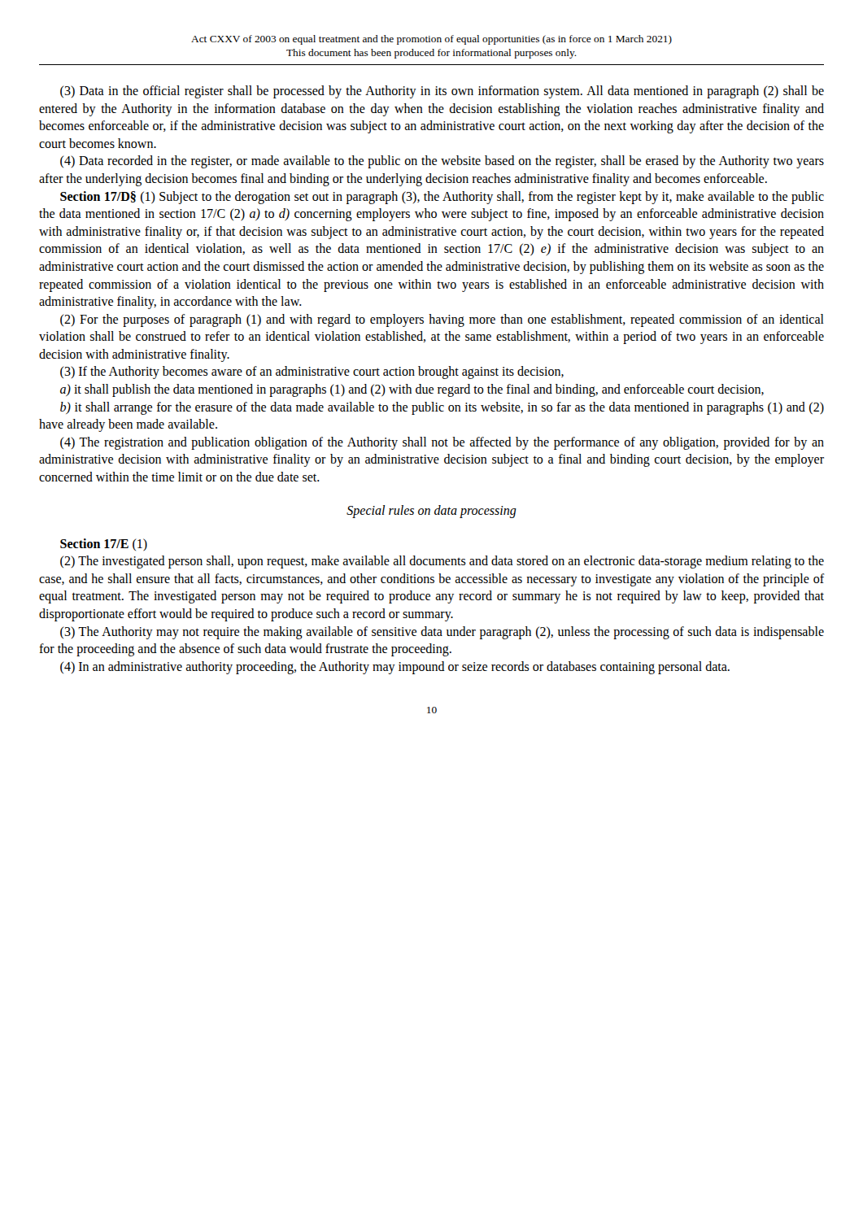Act CXXV of 2003 on equal treatment and the promotion of equal opportunities (as in force on 1 March 2021)
This document has been produced for informational purposes only.
(3) Data in the official register shall be processed by the Authority in its own information system. All data mentioned in paragraph (2) shall be entered by the Authority in the information database on the day when the decision establishing the violation reaches administrative finality and becomes enforceable or, if the administrative decision was subject to an administrative court action, on the next working day after the decision of the court becomes known.
(4) Data recorded in the register, or made available to the public on the website based on the register, shall be erased by the Authority two years after the underlying decision becomes final and binding or the underlying decision reaches administrative finality and becomes enforceable.
Section 17/D§ (1) Subject to the derogation set out in paragraph (3), the Authority shall, from the register kept by it, make available to the public the data mentioned in section 17/C (2) a) to d) concerning employers who were subject to fine, imposed by an enforceable administrative decision with administrative finality or, if that decision was subject to an administrative court action, by the court decision, within two years for the repeated commission of an identical violation, as well as the data mentioned in section 17/C (2) e) if the administrative decision was subject to an administrative court action and the court dismissed the action or amended the administrative decision, by publishing them on its website as soon as the repeated commission of a violation identical to the previous one within two years is established in an enforceable administrative decision with administrative finality, in accordance with the law.
(2) For the purposes of paragraph (1) and with regard to employers having more than one establishment, repeated commission of an identical violation shall be construed to refer to an identical violation established, at the same establishment, within a period of two years in an enforceable decision with administrative finality.
(3) If the Authority becomes aware of an administrative court action brought against its decision,
a) it shall publish the data mentioned in paragraphs (1) and (2) with due regard to the final and binding, and enforceable court decision,
b) it shall arrange for the erasure of the data made available to the public on its website, in so far as the data mentioned in paragraphs (1) and (2) have already been made available.
(4) The registration and publication obligation of the Authority shall not be affected by the performance of any obligation, provided for by an administrative decision with administrative finality or by an administrative decision subject to a final and binding court decision, by the employer concerned within the time limit or on the due date set.
Special rules on data processing
Section 17/E (1)
(2) The investigated person shall, upon request, make available all documents and data stored on an electronic data-storage medium relating to the case, and he shall ensure that all facts, circumstances, and other conditions be accessible as necessary to investigate any violation of the principle of equal treatment. The investigated person may not be required to produce any record or summary he is not required by law to keep, provided that disproportionate effort would be required to produce such a record or summary.
(3) The Authority may not require the making available of sensitive data under paragraph (2), unless the processing of such data is indispensable for the proceeding and the absence of such data would frustrate the proceeding.
(4) In an administrative authority proceeding, the Authority may impound or seize records or databases containing personal data.
10